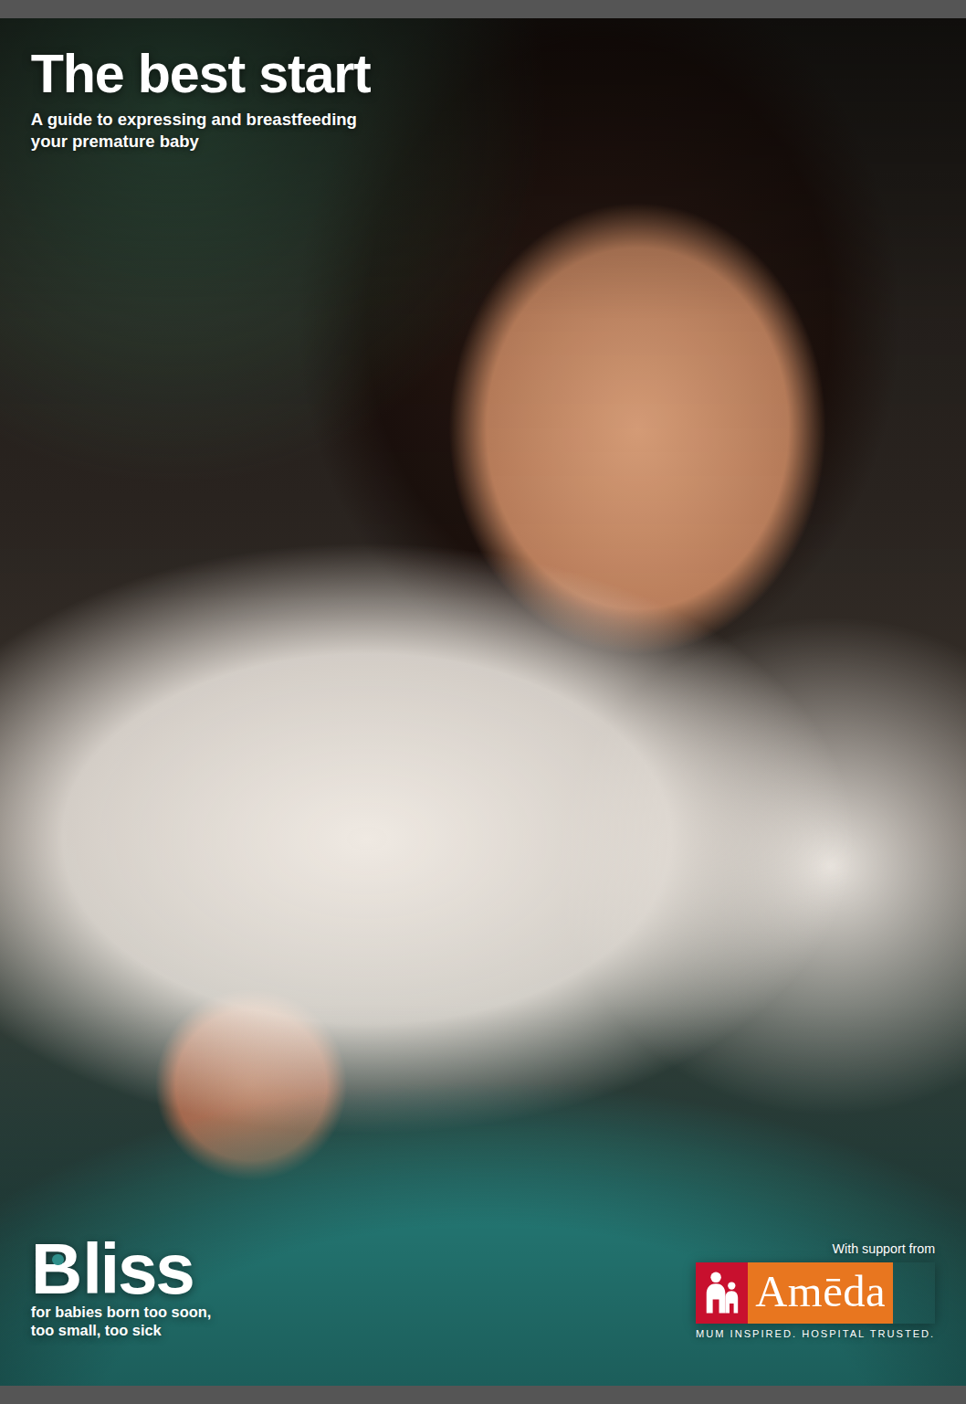The best start
A guide to expressing and breastfeeding your premature baby
Bliss
for babies born too soon,
too small, too sick
With support from
Amēda
MUM INSPIRED. HOSPITAL TRUSTED.